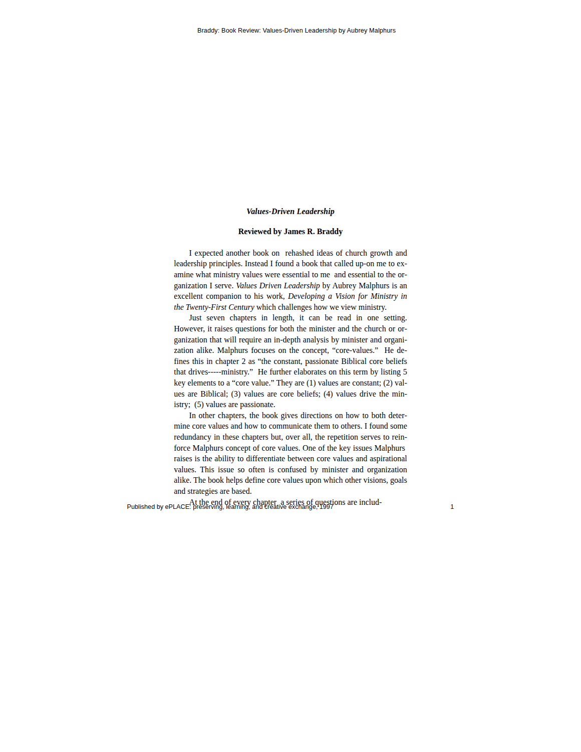Braddy: Book Review: Values-Driven Leadership by Aubrey Malphurs
Values-Driven Leadership
Reviewed by James R. Braddy
I expected another book on rehashed ideas of church growth and leadership principles. Instead I found a book that called up-on me to examine what ministry values were essential to me and essential to the organization I serve. Values Driven Leadership by Aubrey Malphurs is an excellent companion to his work, Developing a Vision for Ministry in the Twenty-First Century which challenges how we view ministry.
Just seven chapters in length, it can be read in one setting. However, it raises questions for both the minister and the church or organization that will require an in-depth analysis by minister and organization alike. Malphurs focuses on the concept, “core-values.” He defines this in chapter 2 as “the constant, passionate Biblical core beliefs that drives-----ministry.” He further elaborates on this term by listing 5 key elements to a “core value.” They are (1) values are constant; (2) values are Biblical; (3) values are core beliefs; (4) values drive the ministry; (5) values are passionate.
In other chapters, the book gives directions on how to both determine core values and how to communicate them to others. I found some redundancy in these chapters but, over all, the repetition serves to reinforce Malphurs concept of core values. One of the key issues Malphurs raises is the ability to differentiate between core values and aspirational values. This issue so often is confused by minister and organization alike. The book helps define core values upon which other visions, goals and strategies are based.
At the end of every chapter a series of questions are includ-
Published by ePLACE: preserving, learning, and creative exchange, 1997 1